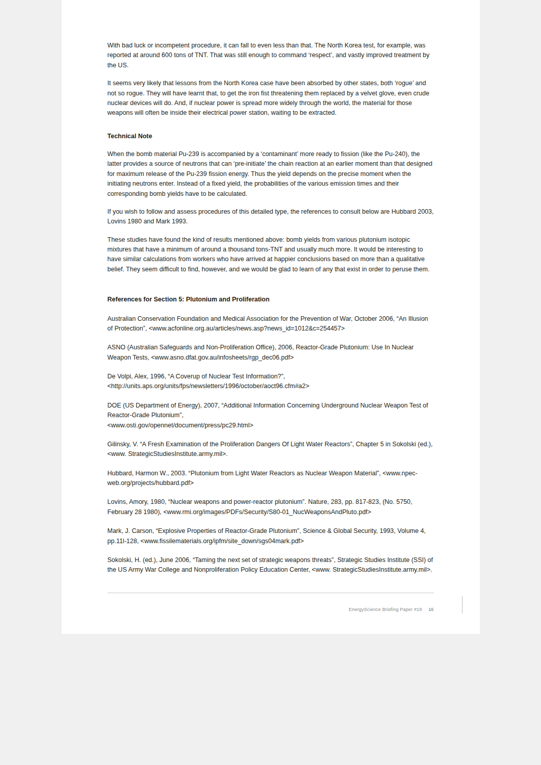With bad luck or incompetent procedure, it can fall to even less than that. The North Korea test, for example, was reported at around 600 tons of TNT. That was still enough to command ‘respect’, and vastly improved treatment by the US.
It seems very likely that lessons from the North Korea case have been absorbed by other states, both ‘rogue’ and not so rogue. They will have learnt that, to get the iron fist threatening them replaced by a velvet glove, even crude nuclear devices will do. And, if nuclear power is spread more widely through the world, the material for those weapons will often be inside their electrical power station, waiting to be extracted.
Technical Note
When the bomb material Pu-239 is accompanied by a ‘contaminant’ more ready to fission (like the Pu-240), the latter provides a source of neutrons that can ‘pre-initiate’ the chain reaction at an earlier moment than that designed for maximum release of the Pu-239 fission energy. Thus the yield depends on the precise moment when the initiating neutrons enter. Instead of a fixed yield, the probabilities of the various emission times and their corresponding bomb yields have to be calculated.
If you wish to follow and assess procedures of this detailed type, the references to consult below are Hubbard 2003, Lovins 1980 and Mark 1993.
These studies have found the kind of results mentioned above: bomb yields from various plutonium isotopic mixtures that have a minimum of around a thousand tons-TNT and usually much more. It would be interesting to have similar calculations from workers who have arrived at happier conclusions based on more than a qualitative belief. They seem difficult to find, however, and we would be glad to learn of any that exist in order to peruse them.
References for Section 5: Plutonium and Proliferation
Australian Conservation Foundation and Medical Association for the Prevention of War, October 2006, “An Illusion of Protection”, <www.acfonline.org.au/articles/news.asp?news_id=1012&c=254457>
ASNO (Australian Safeguards and Non-Proliferation Office), 2006, Reactor-Grade Plutonium: Use In Nuclear Weapon Tests, <www.asno.dfat.gov.au/infosheets/rgp_dec06.pdf>
De Volpi, Alex, 1996, “A Coverup of Nuclear Test Information?”, <http://units.aps.org/units/fps/newsletters/1996/october/aoct96.cfm#a2>
DOE (US Department of Energy), 2007, “Additional Information Concerning Underground Nuclear Weapon Test of Reactor-Grade Plutonium”,
<www.osti.gov/opennet/document/press/pc29.html>
Gilinsky, V. “A Fresh Examination of the Proliferation Dangers Of Light Water Reactors”, Chapter 5 in Sokolski (ed.), <www. StrategicStudiesInstitute.army.mil>.
Hubbard, Harmon W., 2003. “Plutonium from Light Water Reactors as Nuclear Weapon Material”, <www.npec-web.org/projects/hubbard.pdf>
Lovins, Amory, 1980, “Nuclear weapons and power-reactor plutonium”. Nature, 283, pp. 817-823, (No. 5750, February 28 1980), <www.rmi.org/images/PDFs/Security/S80-01_NucWeaponsAndPluto.pdf>
Mark, J. Carson, “Explosive Properties of Reactor-Grade Plutonium”, Science & Global Security, 1993, Volume 4, pp.11l-128, <www.fissilematerials.org/ipfm/site_down/sgs04mark.pdf>
Sokolski, H. (ed.), June 2006, “Taming the next set of strategic weapons threats”, Strategic Studies Institute (SSI) of the US Army War College and Nonproliferation Policy Education Center, <www. StrategicStudiesInstitute.army.mil>.
EnergyScience Briefing Paper #19 16